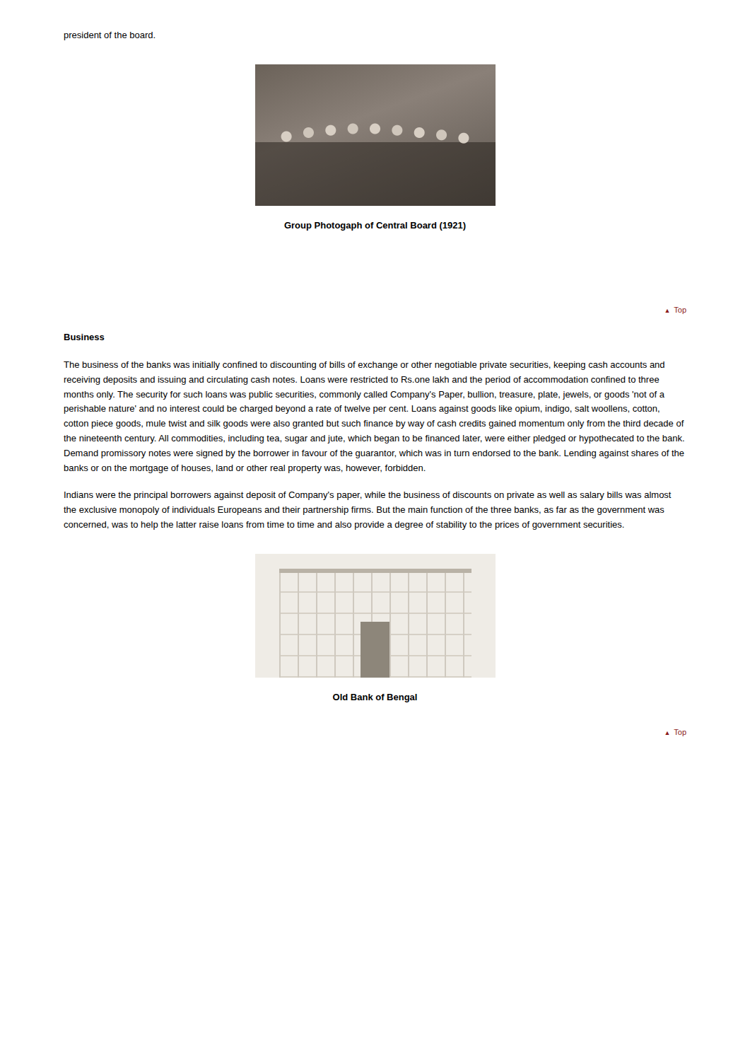president of the board.
Group Photogaph of Central Board (1921)
▲ Top
Business
The business of the banks was initially confined to discounting of bills of exchange or other negotiable private securities, keeping cash accounts and receiving deposits and issuing and circulating cash notes. Loans were restricted to Rs.one lakh and the period of accommodation confined to three months only. The security for such loans was public securities, commonly called Company's Paper, bullion, treasure, plate, jewels, or goods 'not of a perishable nature' and no interest could be charged beyond a rate of twelve per cent. Loans against goods like opium, indigo, salt woollens, cotton, cotton piece goods, mule twist and silk goods were also granted but such finance by way of cash credits gained momentum only from the third decade of the nineteenth century. All commodities, including tea, sugar and jute, which began to be financed later, were either pledged or hypothecated to the bank. Demand promissory notes were signed by the borrower in favour of the guarantor, which was in turn endorsed to the bank. Lending against shares of the banks or on the mortgage of houses, land or other real property was, however, forbidden.
Indians were the principal borrowers against deposit of Company's paper, while the business of discounts on private as well as salary bills was almost the exclusive monopoly of individuals Europeans and their partnership firms. But the main function of the three banks, as far as the government was concerned, was to help the latter raise loans from time to time and also provide a degree of stability to the prices of government securities.
Old Bank of Bengal
▲ Top